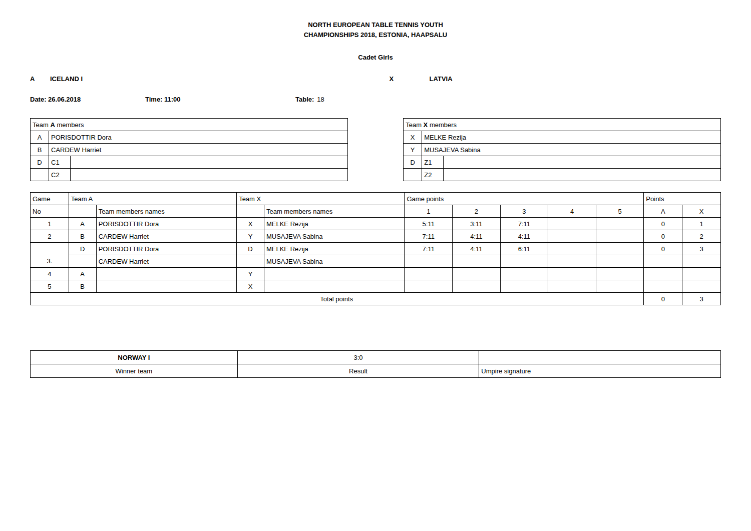NORTH EUROPEAN TABLE TENNIS YOUTH
CHAMPIONSHIPS 2018, ESTONIA, HAAPSALU
Cadet Girls
A
ICELAND I
X
LATVIA
Date: 26.06.2018
Time: 11:00
Table:18
| Team A members |
| A | PORISDOTTIR Dora |
| B | CARDEW Harriet |
| D | C1 | |
| | C2 | |
| Team X members |
| X | MELKE Rezija |
| Y | MUSAJEVA Sabina |
| D | Z1 | |
| | Z2 | |
| Game | Team A | Team X | Game points | Points |
| No | | Team members names | | Team members names | 1 | 2 | 3 | 4 | 5 | A | X |
| 1 | A | PORISDOTTIR Dora | X | MELKE Rezija | 5:11 | 3:11 | 7:11 | | | 0 | 1 |
| 2 | B | CARDEW Harriet | Y | MUSAJEVA Sabina | 7:11 | 4:11 | 4:11 | | | 0 | 2 |
| | D | PORISDOTTIR Dora | D | MELKE Rezija | 7:11 | 4:11 | 6:11 | | | 0 | 3 |
| 3. | | CARDEW Harriet | | MUSAJEVA Sabina | | | | | | | |
| 4 | A | | Y | | | | | | | | |
| 5 | B | | X | | | | | | | | |
| Total points | 0 | 3 |
| NORWAY I | 3:0 | |
| Winner team | Result | Umpire signature |